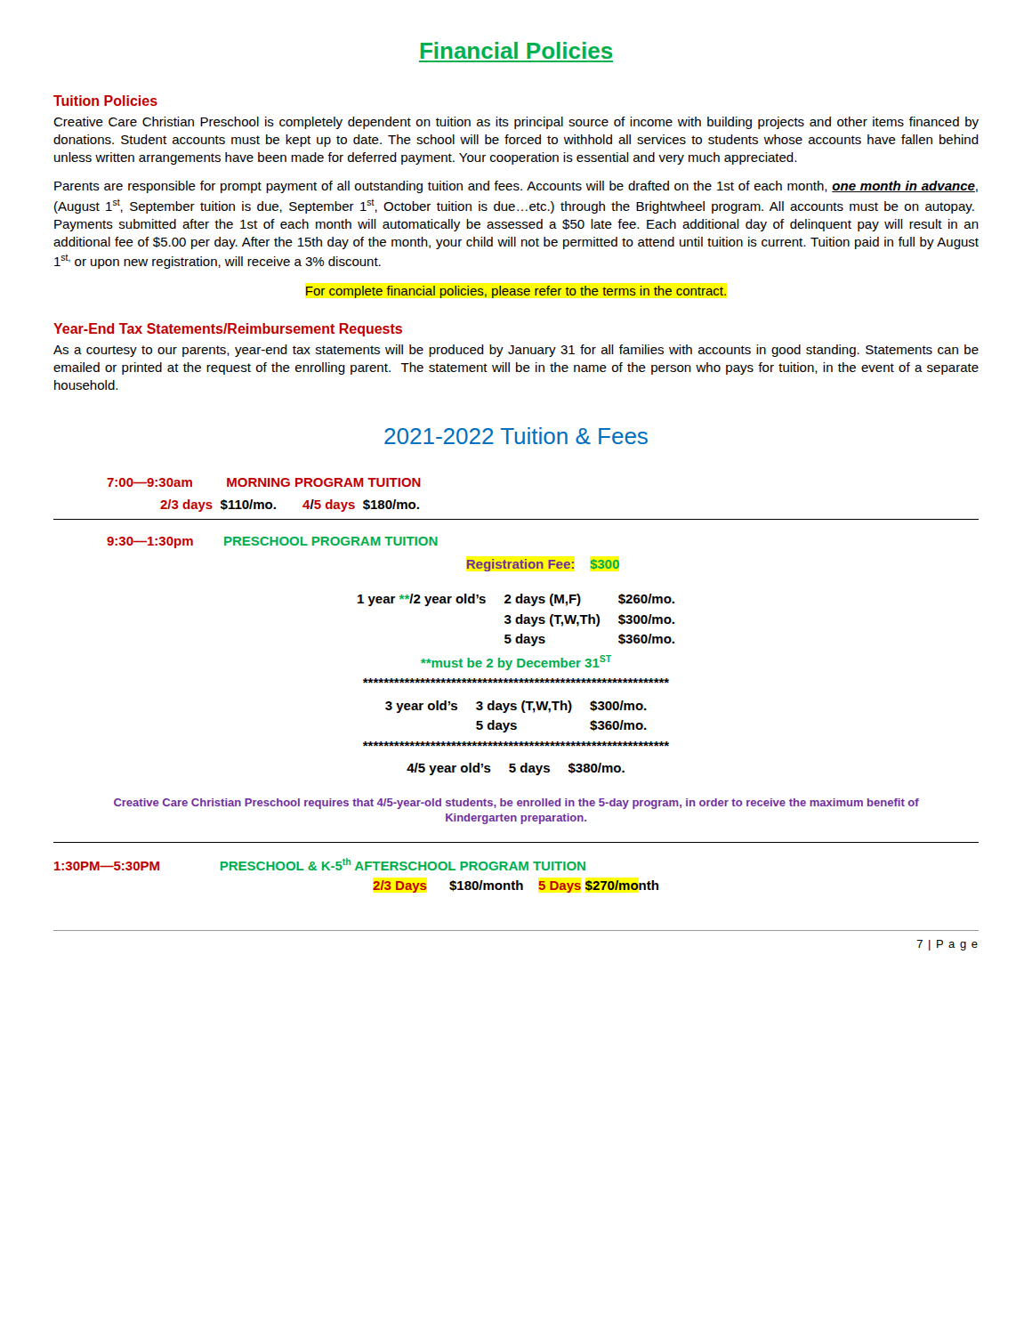Financial Policies
Tuition Policies
Creative Care Christian Preschool is completely dependent on tuition as its principal source of income with building projects and other items financed by donations. Student accounts must be kept up to date. The school will be forced to withhold all services to students whose accounts have fallen behind unless written arrangements have been made for deferred payment. Your cooperation is essential and very much appreciated.
Parents are responsible for prompt payment of all outstanding tuition and fees. Accounts will be drafted on the 1st of each month, one month in advance, (August 1st, September tuition is due, September 1st, October tuition is due…etc.) through the Brightwheel program. All accounts must be on autopay. Payments submitted after the 1st of each month will automatically be assessed a $50 late fee. Each additional day of delinquent pay will result in an additional fee of $5.00 per day. After the 15th day of the month, your child will not be permitted to attend until tuition is current. Tuition paid in full by August 1st, or upon new registration, will receive a 3% discount.
For complete financial policies, please refer to the terms in the contract.
Year-End Tax Statements/Reimbursement Requests
As a courtesy to our parents, year-end tax statements will be produced by January 31 for all families with accounts in good standing. Statements can be emailed or printed at the request of the enrolling parent. The statement will be in the name of the person who pays for tuition, in the event of a separate household.
2021-2022 Tuition & Fees
7:00—9:30am MORNING PROGRAM TUITION
2/3 days $110/mo. 4/5 days $180/mo.
9:30—1:30pm PRESCHOOL PROGRAM TUITION
Registration Fee: $300
| 1 year ** /2 year old’s | 2 days (M,F) | $260/mo. |
| | 3 days (T,W,Th) | $300/mo. |
| | 5 days | $360/mo. |
**must be 2 by December 31ST
***********************************************************
| 3 year old’s | 3 days (T,W,Th) | $300/mo. |
| | 5 days | $360/mo. |
***********************************************************
| 4/5 year old’s | 5 days | $380/mo. |
Creative Care Christian Preschool requires that 4/5-year-old students, be enrolled in the 5-day program, in order to receive the maximum benefit of Kindergarten preparation.
1:30PM—5:30PM PRESCHOOL & K-5th AFTERSCHOOL PROGRAM TUITION
2/3 Days $180/month 5 Days $270/month
7 | P a g e